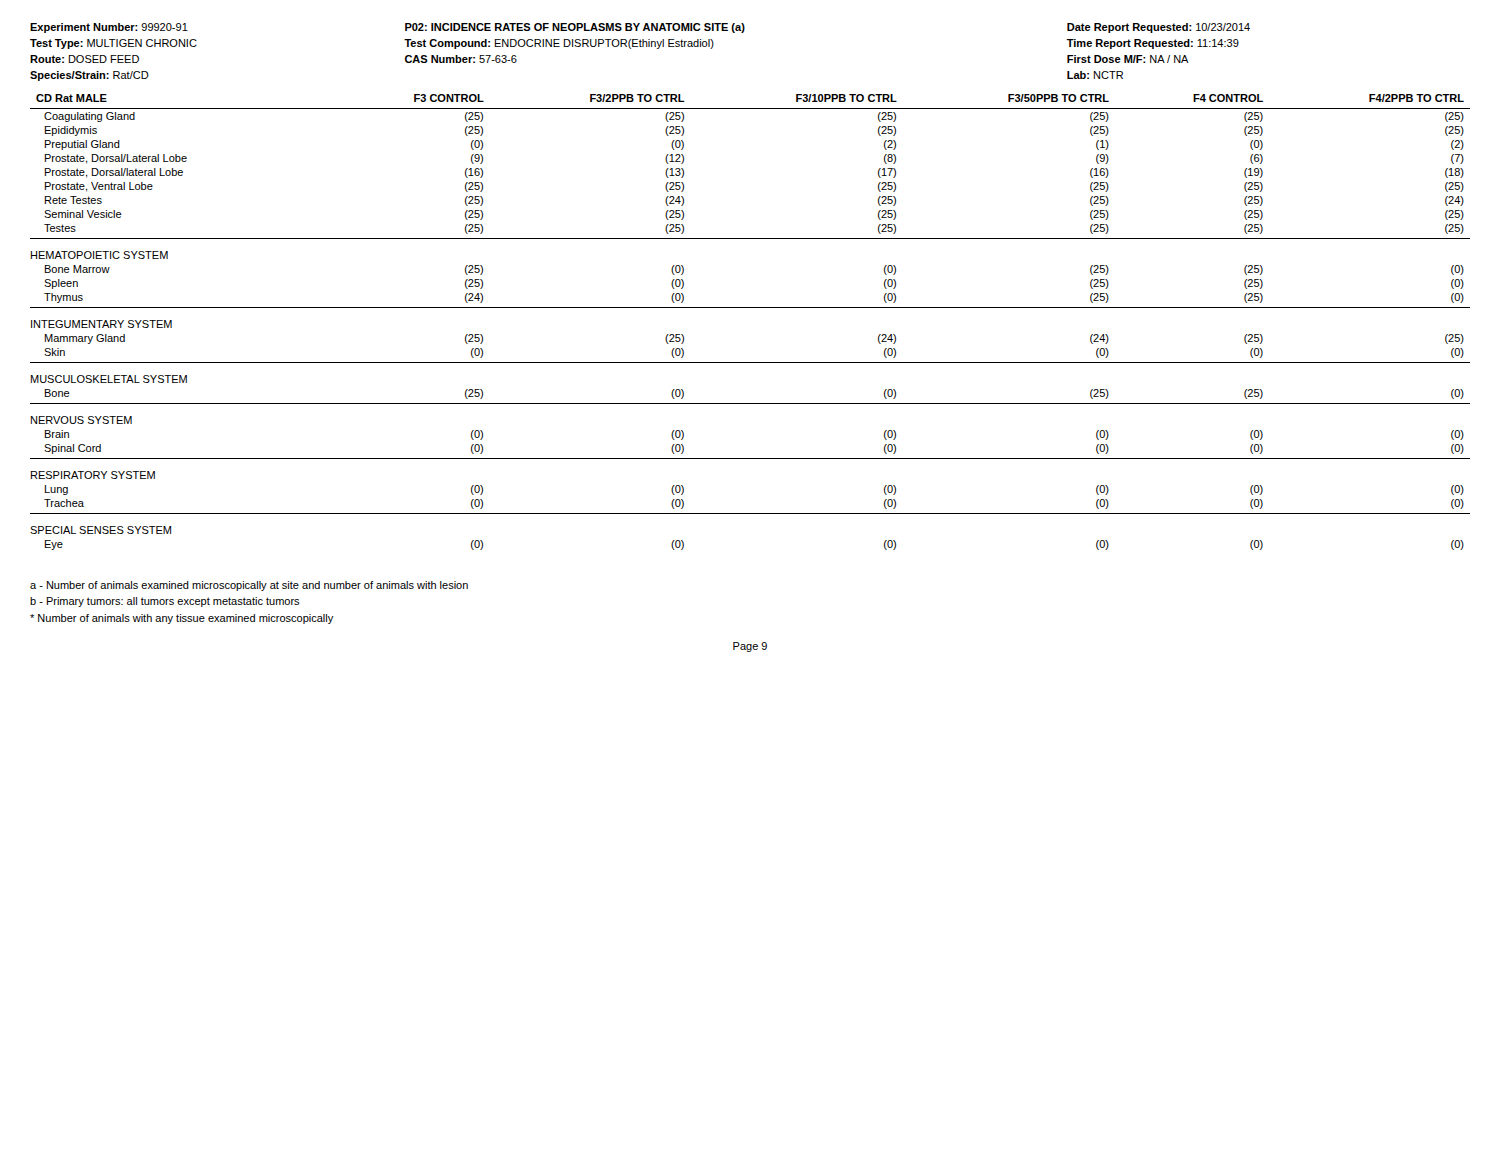| Experiment Number: 99920-91 | P02: INCIDENCE RATES OF NEOPLASMS BY ANATOMIC SITE (a) | Date Report Requested: 10/23/2014 |
| Test Type: MULTIGEN CHRONIC | Test Compound: ENDOCRINE DISRUPTOR(Ethinyl Estradiol) | Time Report Requested: 11:14:39 |
| Route: DOSED FEED | CAS Number: 57-63-6 | First Dose M/F: NA / NA |
| Species/Strain: Rat/CD | | Lab: NCTR |
| CD Rat MALE | F3 CONTROL | F3/2PPB TO CTRL | F3/10PPB TO CTRL | F3/50PPB TO CTRL | F4 CONTROL | F4/2PPB TO CTRL |
| --- | --- | --- | --- | --- | --- | --- |
| Coagulating Gland | (25) | (25) | (25) | (25) | (25) | (25) |
| Epididymis | (25) | (25) | (25) | (25) | (25) | (25) |
| Preputial Gland | (0) | (0) | (2) | (1) | (0) | (2) |
| Prostate, Dorsal/Lateral Lobe | (9) | (12) | (8) | (9) | (6) | (7) |
| Prostate, Dorsal/lateral Lobe | (16) | (13) | (17) | (16) | (19) | (18) |
| Prostate, Ventral Lobe | (25) | (25) | (25) | (25) | (25) | (25) |
| Rete Testes | (25) | (24) | (25) | (25) | (25) | (24) |
| Seminal Vesicle | (25) | (25) | (25) | (25) | (25) | (25) |
| Testes | (25) | (25) | (25) | (25) | (25) | (25) |
| HEMATOPOIETIC SYSTEM |
| Bone Marrow | (25) | (0) | (0) | (25) | (25) | (0) |
| Spleen | (25) | (0) | (0) | (25) | (25) | (0) |
| Thymus | (24) | (0) | (0) | (25) | (25) | (0) |
| INTEGUMENTARY SYSTEM |
| Mammary Gland | (25) | (25) | (24) | (24) | (25) | (25) |
| Skin | (0) | (0) | (0) | (0) | (0) | (0) |
| MUSCULOSKELETAL SYSTEM |
| Bone | (25) | (0) | (0) | (25) | (25) | (0) |
| NERVOUS SYSTEM |
| Brain | (0) | (0) | (0) | (0) | (0) | (0) |
| Spinal Cord | (0) | (0) | (0) | (0) | (0) | (0) |
| RESPIRATORY SYSTEM |
| Lung | (0) | (0) | (0) | (0) | (0) | (0) |
| Trachea | (0) | (0) | (0) | (0) | (0) | (0) |
| SPECIAL SENSES SYSTEM |
| Eye | (0) | (0) | (0) | (0) | (0) | (0) |
a - Number of animals examined microscopically at site and number of animals with lesion
b - Primary tumors: all tumors except metastatic tumors
* Number of animals with any tissue examined microscopically
Page 9